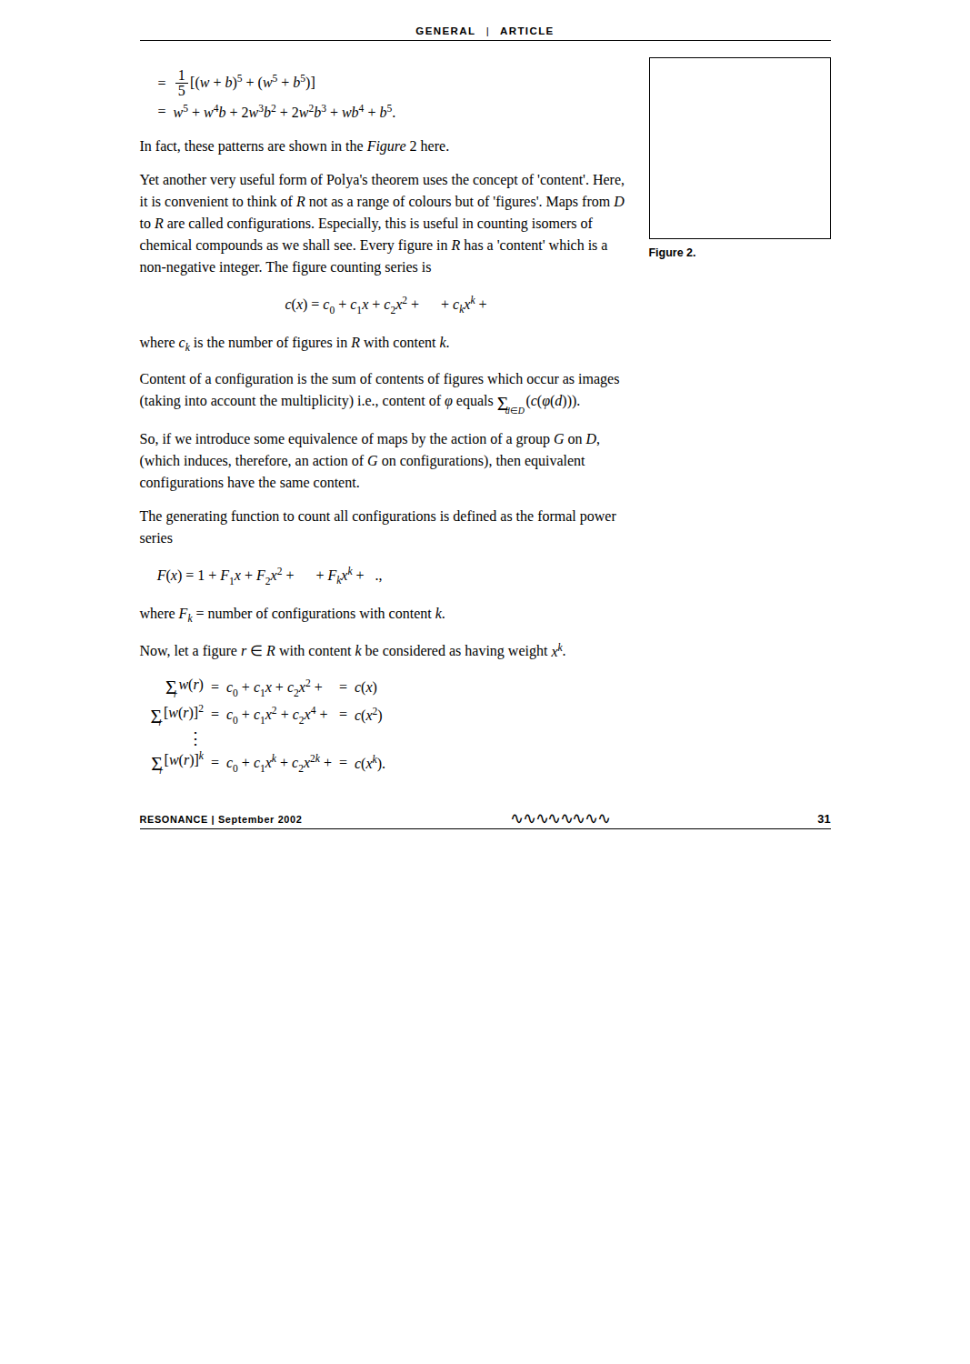GENERAL | ARTICLE
| | = | 1 5 [( w + b ) 5 + ( w 5 + b 5 )] |
| | = | w 5 + w 4 b + 2 w 3 b 2 + 2 w 2 b 3 + wb 4 + b 5 . |
In fact, these patterns are shown in the Figure 2 here.
Yet another very useful form of Polya's theorem uses the concept of 'content'. Here, it is convenient to think of R not as a range of colours but of 'figures'. Maps from D to R are called configurations. Especially, this is useful in counting isomers of chemical compounds as we shall see. Every figure in R has a 'content' which is a non-negative integer. The figure counting series is
c(x) = c0 + c1x + c2x2 + + ckxk +
where ck is the number of figures in R with content k.
Content of a configuration is the sum of contents of figures which occur as images (taking into account the multiplicity) i.e., content of φ equals Σd∈D(c(φ(d))).
So, if we introduce some equivalence of maps by the action of a group G on D, (which induces, therefore, an action of G on configurations), then equivalent configurations have the same content.
The generating function to count all configurations is defined as the formal power series
F(x) = 1 + F1x + F2x2 + + Fkxk + .,
where Fk = number of configurations with content k.
Now, let a figure r ∈ R with content k be considered as having weight xk.
| Σ r w ( r ) | = | c 0 + c 1 x + c 2 x 2 + | = | c ( x ) |
| Σ r [ w ( r )] 2 | = | c 0 + c 1 x 2 + c 2 x 4 + | = | c ( x 2 ) |
| ⋮ | | | | |
| Σ r [ w ( r )] k | = | c 0 + c 1 x k + c 2 x 2 k + | = | c ( x k ). |
Figure 2.
RESONANCE | September 2002
∿∿∿∿∿∿∿∿
31